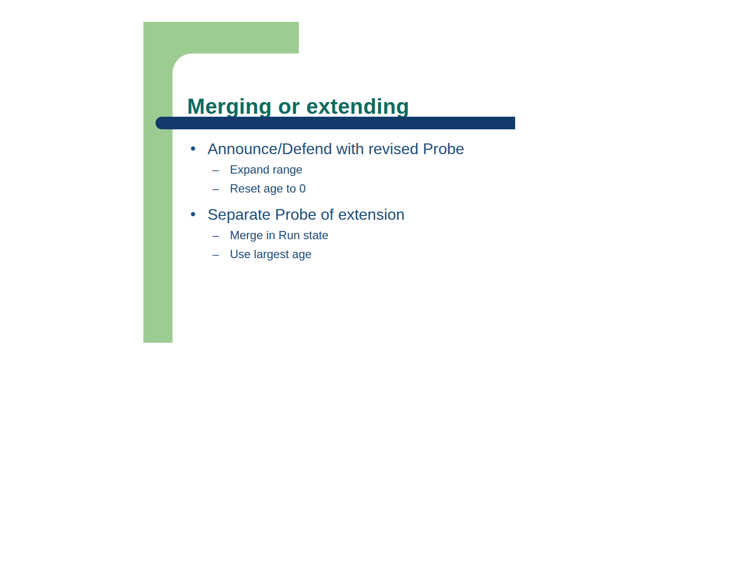Merging or extending
Announce/Defend with revised Probe
Expand range
Reset age to 0
Separate Probe of extension
Merge in Run state
Use largest age